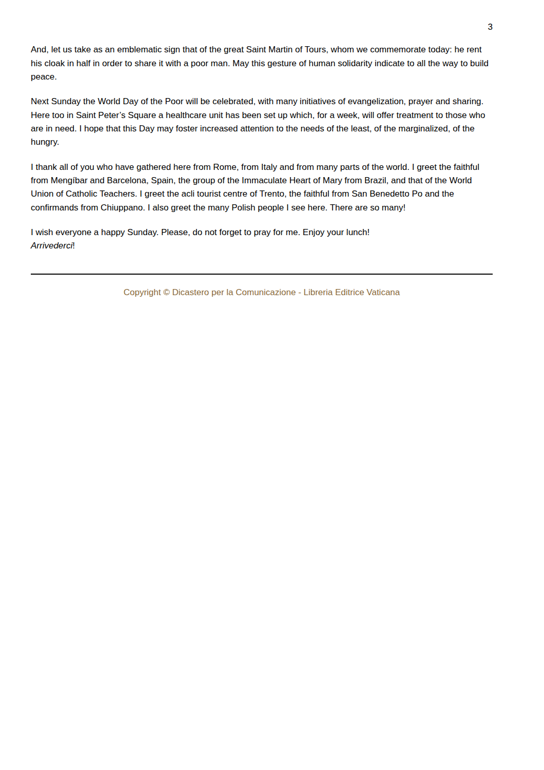3
And, let us take as an emblematic sign that of the great Saint Martin of Tours, whom we commemorate today: he rent his cloak in half in order to share it with a poor man. May this gesture of human solidarity indicate to all the way to build peace.
Next Sunday the World Day of the Poor will be celebrated, with many initiatives of evangelization, prayer and sharing. Here too in Saint Peter’s Square a healthcare unit has been set up which, for a week, will offer treatment to those who are in need. I hope that this Day may foster increased attention to the needs of the least, of the marginalized, of the hungry.
I thank all of you who have gathered here from Rome, from Italy and from many parts of the world. I greet the faithful from Mengíbar and Barcelona, Spain, the group of the Immaculate Heart of Mary from Brazil, and that of the World Union of Catholic Teachers. I greet the acli tourist centre of Trento, the faithful from San Benedetto Po and the confirmands from Chiuppano. I also greet the many Polish people I see here. There are so many!
I wish everyone a happy Sunday. Please, do not forget to pray for me. Enjoy your lunch!
Arrivederci!
Copyright © Dicastero per la Comunicazione - Libreria Editrice Vaticana